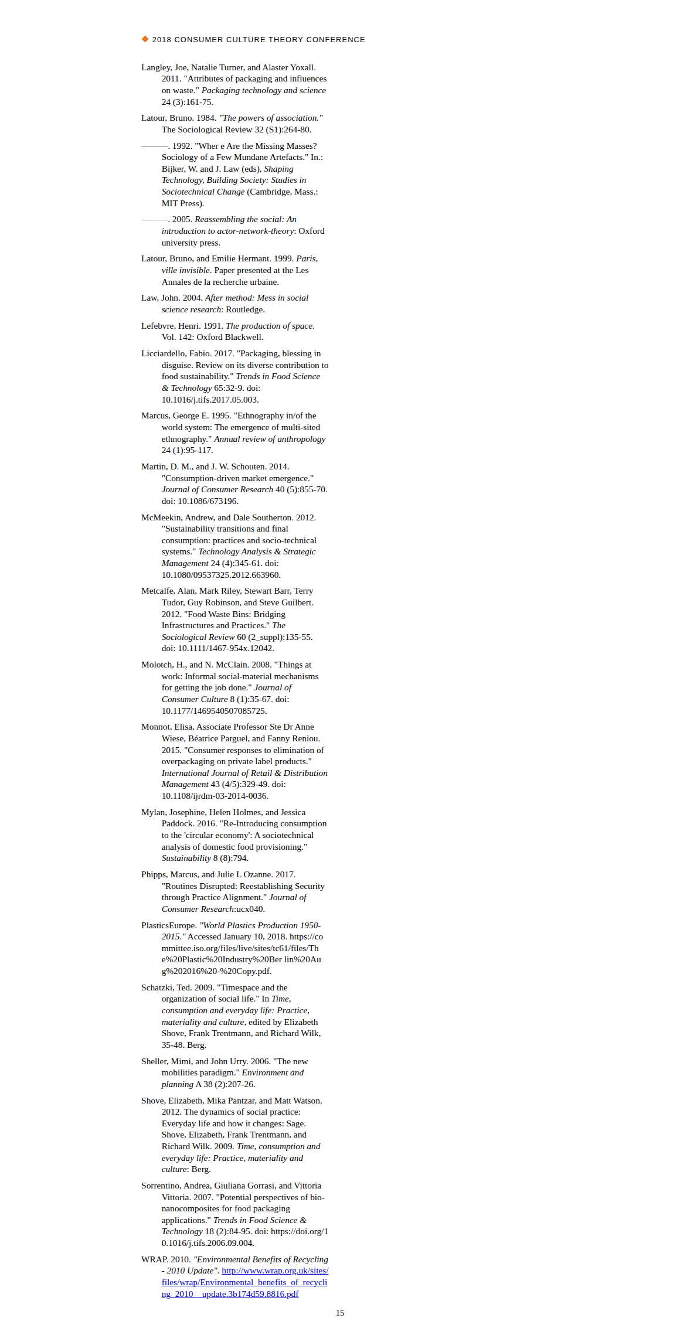❖2018 CONSUMER CULTURE THEORY CONFERENCE
Langley, Joe, Natalie Turner, and Alaster Yoxall. 2011. "Attributes of packaging and influences on waste." Packaging technology and science 24 (3):161-75.
Latour, Bruno. 1984. "The powers of association." The Sociological Review 32 (S1):264-80.
———. 1992. "Wher e Are the Missing Masses? Sociology of a Few Mundane Artefacts." In.: Bijker, W. and J. Law (eds), Shaping Technology, Building Society: Studies in Sociotechnical Change (Cambridge, Mass.: MIT Press).
———. 2005. Reassembling the social: An introduction to actor-network-theory: Oxford university press.
Latour, Bruno, and Emilie Hermant. 1999. Paris, ville invisible. Paper presented at the Les Annales de la recherche urbaine.
Law, John. 2004. After method: Mess in social science research: Routledge.
Lefebvre, Henri. 1991. The production of space. Vol. 142: Oxford Blackwell.
Licciardello, Fabio. 2017. "Packaging, blessing in disguise. Review on its diverse contribution to food sustainability." Trends in Food Science & Technology 65:32-9. doi: 10.1016/j.tifs.2017.05.003.
Marcus, George E. 1995. "Ethnography in/of the world system: The emergence of multi-sited ethnography." Annual review of anthropology 24 (1):95-117.
Martin, D. M., and J. W. Schouten. 2014. "Consumption-driven market emergence." Journal of Consumer Research 40 (5):855-70. doi: 10.1086/673196.
McMeekin, Andrew, and Dale Southerton. 2012. "Sustainability transitions and final consumption: practices and socio-technical systems." Technology Analysis & Strategic Management 24 (4):345-61. doi: 10.1080/09537325.2012.663960.
Metcalfe, Alan, Mark Riley, Stewart Barr, Terry Tudor, Guy Robinson, and Steve Guilbert. 2012. "Food Waste Bins: Bridging Infrastructures and Practices." The Sociological Review 60 (2_suppl):135-55. doi: 10.1111/1467-954x.12042.
Molotch, H., and N. McClain. 2008. "Things at work: Informal social-material mechanisms for getting the job done." Journal of Consumer Culture 8 (1):35-67. doi: 10.1177/1469540507085725.
Monnot, Elisa, Associate Professor Ste Dr Anne Wiese, Béatrice Parguel, and Fanny Reniou. 2015. "Consumer responses to elimination of overpackaging on private label products." International Journal of Retail & Distribution Management 43 (4/5):329-49. doi: 10.1108/ijrdm-03-2014-0036.
Mylan, Josephine, Helen Holmes, and Jessica Paddock. 2016. "Re-Introducing consumption to the 'circular economy': A sociotechnical analysis of domestic food provisioning." Sustainability 8 (8):794.
Phipps, Marcus, and Julie L Ozanne. 2017. "Routines Disrupted: Reestablishing Security through Practice Alignment." Journal of Consumer Research:ucx040.
PlasticsEurope. "World Plastics Production 1950-2015." Accessed January 10, 2018. https://committee.iso.org/files/live/sites/tc61/files/The%20Plastic%20Industry%20Ber lin%20Aug%202016%20-%20Copy.pdf.
Schatzki, Ted. 2009. "Timespace and the organization of social life." In Time, consumption and everyday life: Practice, materiality and culture, edited by Elizabeth Shove, Frank Trentmann, and Richard Wilk, 35-48. Berg.
Sheller, Mimi, and John Urry. 2006. "The new mobilities paradigm." Environment and planning A 38 (2):207-26.
Shove, Elizabeth, Mika Pantzar, and Matt Watson. 2012. The dynamics of social practice: Everyday life and how it changes: Sage. Shove, Elizabeth, Frank Trentmann, and Richard Wilk. 2009. Time, consumption and everyday life: Practice, materiality and culture: Berg.
Sorrentino, Andrea, Giuliana Gorrasi, and Vittoria Vittoria. 2007. "Potential perspectives of bio-nanocomposites for food packaging applications." Trends in Food Science & Technology 18 (2):84-95. doi: https://doi.org/10.1016/j.tifs.2006.09.004.
WRAP. 2010. "Environmental Benefits of Recycling - 2010 Update". http://www.wrap.org.uk/sites/files/wrap/Environmental_benefits_of_recycling_2010__update.3b174d59.8816.pdf
15